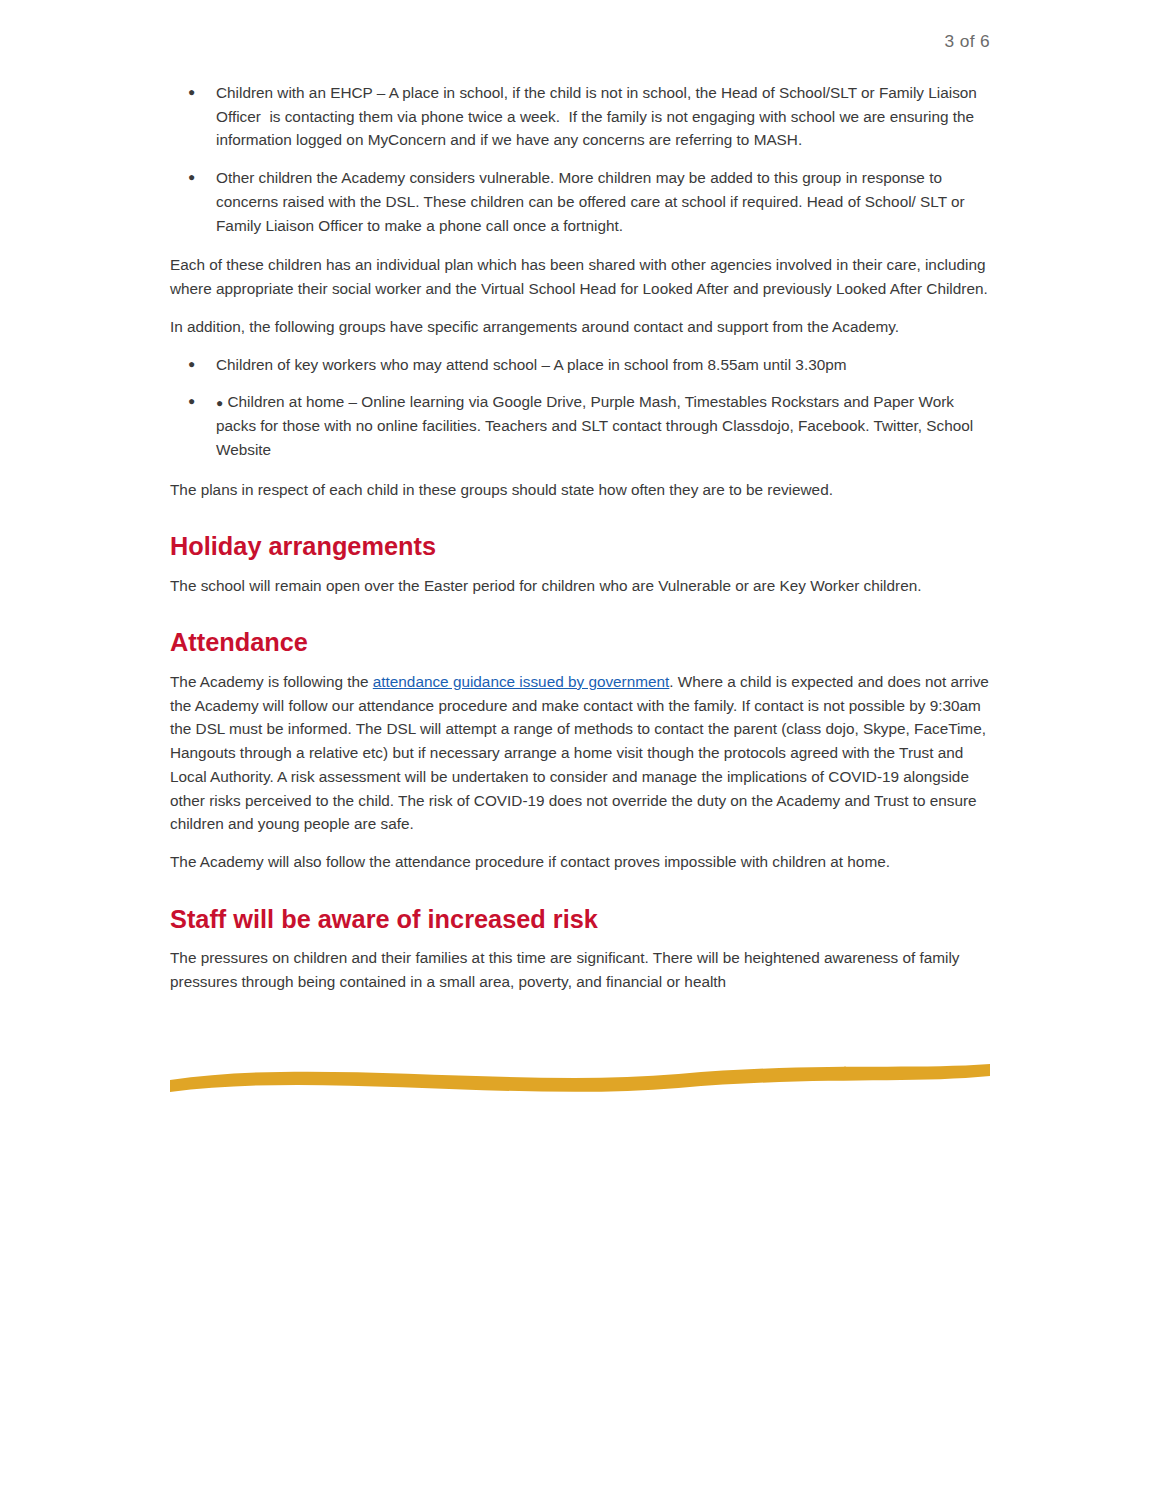3 of 6
Children with an EHCP – A place in school, if the child is not in school, the Head of School/SLT or Family Liaison Officer is contacting them via phone twice a week. If the family is not engaging with school we are ensuring the information logged on MyConcern and if we have any concerns are referring to MASH.
Other children the Academy considers vulnerable. More children may be added to this group in response to concerns raised with the DSL. These children can be offered care at school if required. Head of School/ SLT or Family Liaison Officer to make a phone call once a fortnight.
Each of these children has an individual plan which has been shared with other agencies involved in their care, including where appropriate their social worker and the Virtual School Head for Looked After and previously Looked After Children.
In addition, the following groups have specific arrangements around contact and support from the Academy.
Children of key workers who may attend school – A place in school from 8.55am until 3.30pm
● Children at home – Online learning via Google Drive, Purple Mash, Timestables Rockstars and Paper Work packs for those with no online facilities. Teachers and SLT contact through Classdojo, Facebook. Twitter, School Website
The plans in respect of each child in these groups should state how often they are to be reviewed.
Holiday arrangements
The school will remain open over the Easter period for children who are Vulnerable or are Key Worker children.
Attendance
The Academy is following the attendance guidance issued by government. Where a child is expected and does not arrive the Academy will follow our attendance procedure and make contact with the family. If contact is not possible by 9:30am the DSL must be informed. The DSL will attempt a range of methods to contact the parent (class dojo, Skype, FaceTime, Hangouts through a relative etc) but if necessary arrange a home visit though the protocols agreed with the Trust and Local Authority. A risk assessment will be undertaken to consider and manage the implications of COVID-19 alongside other risks perceived to the child. The risk of COVID-19 does not override the duty on the Academy and Trust to ensure children and young people are safe.
The Academy will also follow the attendance procedure if contact proves impossible with children at home.
Staff will be aware of increased risk
The pressures on children and their families at this time are significant. There will be heightened awareness of family pressures through being contained in a small area, poverty, and financial or health